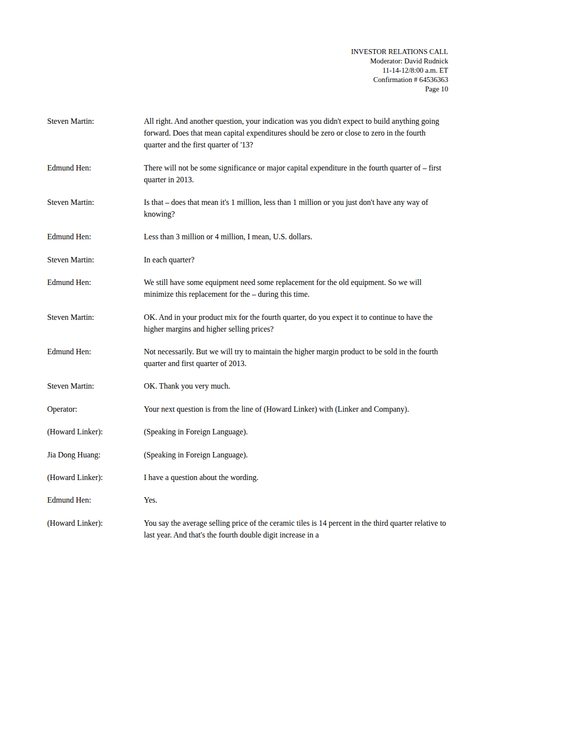INVESTOR RELATIONS CALL
Moderator: David Rudnick
11-14-12/8:00 a.m. ET
Confirmation # 64536363
Page 10
Steven Martin:
All right. And another question, your indication was you didn't expect to build anything going forward. Does that mean capital expenditures should be zero or close to zero in the fourth quarter and the first quarter of '13?
Edmund Hen:
There will not be some significance or major capital expenditure in the fourth quarter of – first quarter in 2013.
Steven Martin:
Is that – does that mean it's 1 million, less than 1 million or you just don't have any way of knowing?
Edmund Hen:
Less than 3 million or 4 million, I mean, U.S. dollars.
Steven Martin:
In each quarter?
Edmund Hen:
We still have some equipment need some replacement for the old equipment. So we will minimize this replacement for the – during this time.
Steven Martin:
OK. And in your product mix for the fourth quarter, do you expect it to continue to have the higher margins and higher selling prices?
Edmund Hen:
Not necessarily. But we will try to maintain the higher margin product to be sold in the fourth quarter and first quarter of 2013.
Steven Martin:
OK. Thank you very much.
Operator:
Your next question is from the line of (Howard Linker) with (Linker and Company).
(Howard Linker):
(Speaking in Foreign Language).
Jia Dong Huang:
(Speaking in Foreign Language).
(Howard Linker):
I have a question about the wording.
Edmund Hen:
Yes.
(Howard Linker):
You say the average selling price of the ceramic tiles is 14 percent in the third quarter relative to last year. And that's the fourth double digit increase in a